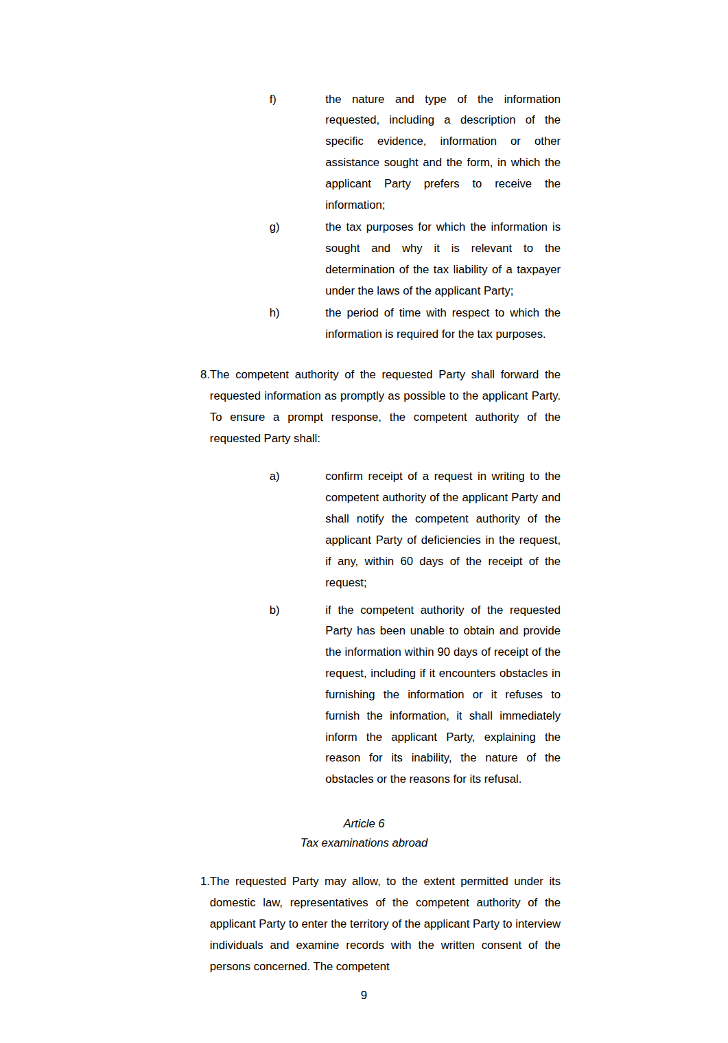f) the nature and type of the information requested, including a description of the specific evidence, information or other assistance sought and the form, in which the applicant Party prefers to receive the information;
g) the tax purposes for which the information is sought and why it is relevant to the determination of the tax liability of a taxpayer under the laws of the applicant Party;
h) the period of time with respect to which the information is required for the tax purposes.
8. The competent authority of the requested Party shall forward the requested information as promptly as possible to the applicant Party. To ensure a prompt response, the competent authority of the requested Party shall:
a) confirm receipt of a request in writing to the competent authority of the applicant Party and shall notify the competent authority of the applicant Party of deficiencies in the request, if any, within 60 days of the receipt of the request;
b) if the competent authority of the requested Party has been unable to obtain and provide the information within 90 days of receipt of the request, including if it encounters obstacles in furnishing the information or it refuses to furnish the information, it shall immediately inform the applicant Party, explaining the reason for its inability, the nature of the obstacles or the reasons for its refusal.
Article 6 Tax examinations abroad
1. The requested Party may allow, to the extent permitted under its domestic law, representatives of the competent authority of the applicant Party to enter the territory of the applicant Party to interview individuals and examine records with the written consent of the persons concerned. The competent
9